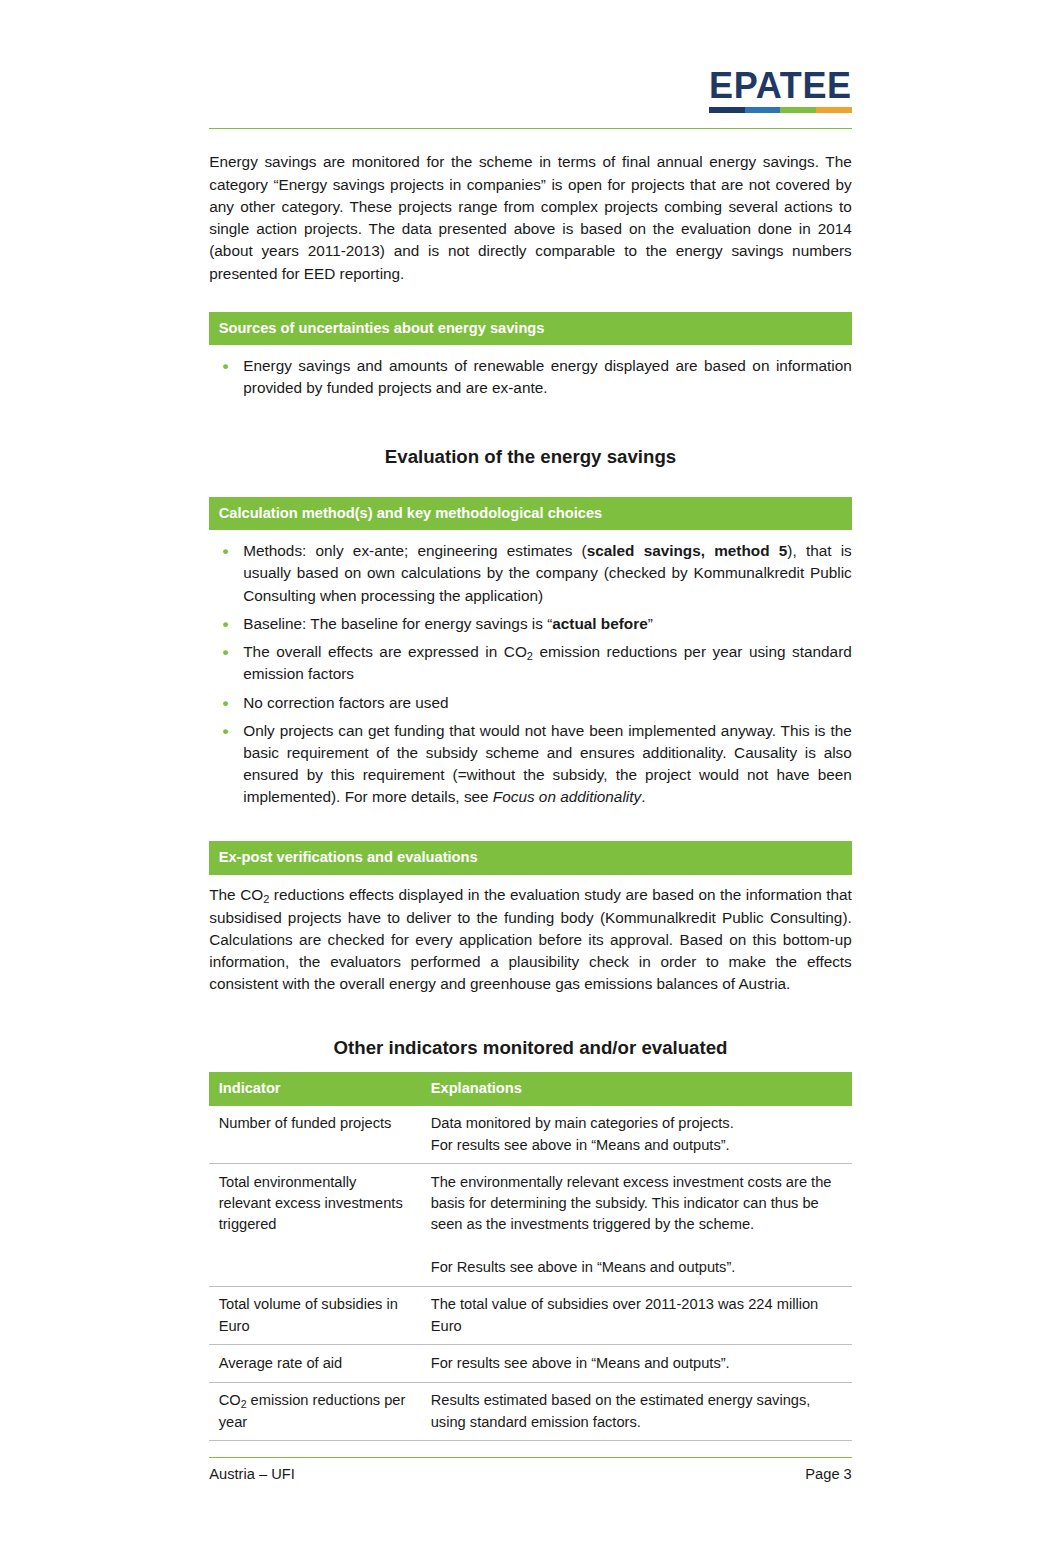EPATEE
Energy savings are monitored for the scheme in terms of final annual energy savings. The category “Energy savings projects in companies” is open for projects that are not covered by any other category. These projects range from complex projects combing several actions to single action projects. The data presented above is based on the evaluation done in 2014 (about years 2011-2013) and is not directly comparable to the energy savings numbers presented for EED reporting.
Sources of uncertainties about energy savings
Energy savings and amounts of renewable energy displayed are based on information provided by funded projects and are ex-ante.
Evaluation of the energy savings
Calculation method(s) and key methodological choices
Methods: only ex-ante; engineering estimates (scaled savings, method 5), that is usually based on own calculations by the company (checked by Kommunalkredit Public Consulting when processing the application)
Baseline: The baseline for energy savings is “actual before”
The overall effects are expressed in CO2 emission reductions per year using standard emission factors
No correction factors are used
Only projects can get funding that would not have been implemented anyway. This is the basic requirement of the subsidy scheme and ensures additionality. Causality is also ensured by this requirement (=without the subsidy, the project would not have been implemented). For more details, see Focus on additionality.
Ex-post verifications and evaluations
The CO2 reductions effects displayed in the evaluation study are based on the information that subsidised projects have to deliver to the funding body (Kommunalkredit Public Consulting). Calculations are checked for every application before its approval. Based on this bottom-up information, the evaluators performed a plausibility check in order to make the effects consistent with the overall energy and greenhouse gas emissions balances of Austria.
Other indicators monitored and/or evaluated
| Indicator | Explanations |
| --- | --- |
| Number of funded projects | Data monitored by main categories of projects. For results see above in “Means and outputs”. |
| Total environmentally relevant excess investments triggered | The environmentally relevant excess investment costs are the basis for determining the subsidy. This indicator can thus be seen as the investments triggered by the scheme. For Results see above in “Means and outputs”. |
| Total volume of subsidies in Euro | The total value of subsidies over 2011-2013 was 224 million Euro |
| Average rate of aid | For results see above in “Means and outputs”. |
| CO 2 emission reductions per year | Results estimated based on the estimated energy savings, using standard emission factors. |
Austria – UFI Page 3